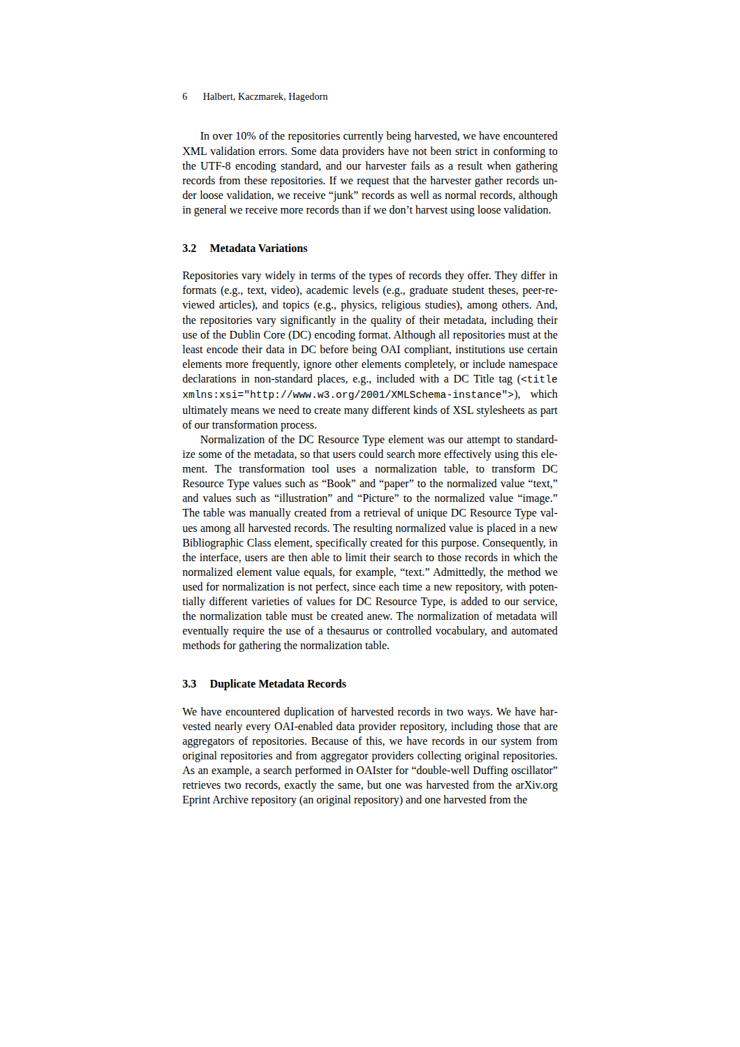6 Halbert, Kaczmarek, Hagedorn
In over 10% of the repositories currently being harvested, we have encountered XML validation errors. Some data providers have not been strict in conforming to the UTF-8 encoding standard, and our harvester fails as a result when gathering records from these repositories. If we request that the harvester gather records under loose validation, we receive “junk” records as well as normal records, although in general we receive more records than if we don’t harvest using loose validation.
3.2 Metadata Variations
Repositories vary widely in terms of the types of records they offer. They differ in formats (e.g., text, video), academic levels (e.g., graduate student theses, peer-reviewed articles), and topics (e.g., physics, religious studies), among others. And, the repositories vary significantly in the quality of their metadata, including their use of the Dublin Core (DC) encoding format. Although all repositories must at the least encode their data in DC before being OAI compliant, institutions use certain elements more frequently, ignore other elements completely, or include namespace declarations in non-standard places, e.g., included with a DC Title tag (<title xmlns:xsi="http://www.w3.org/2001/XMLSchema-instance">), which ultimately means we need to create many different kinds of XSL stylesheets as part of our transformation process.
Normalization of the DC Resource Type element was our attempt to standardize some of the metadata, so that users could search more effectively using this element. The transformation tool uses a normalization table, to transform DC Resource Type values such as “Book” and “paper” to the normalized value “text,” and values such as “illustration” and “Picture” to the normalized value “image.” The table was manually created from a retrieval of unique DC Resource Type values among all harvested records. The resulting normalized value is placed in a new Bibliographic Class element, specifically created for this purpose. Consequently, in the interface, users are then able to limit their search to those records in which the normalized element value equals, for example, “text.” Admittedly, the method we used for normalization is not perfect, since each time a new repository, with potentially different varieties of values for DC Resource Type, is added to our service, the normalization table must be created anew. The normalization of metadata will eventually require the use of a thesaurus or controlled vocabulary, and automated methods for gathering the normalization table.
3.3 Duplicate Metadata Records
We have encountered duplication of harvested records in two ways. We have harvested nearly every OAI-enabled data provider repository, including those that are aggregators of repositories. Because of this, we have records in our system from original repositories and from aggregator providers collecting original repositories. As an example, a search performed in OAIster for “double-well Duffing oscillator” retrieves two records, exactly the same, but one was harvested from the arXiv.org Eprint Archive repository (an original repository) and one harvested from the